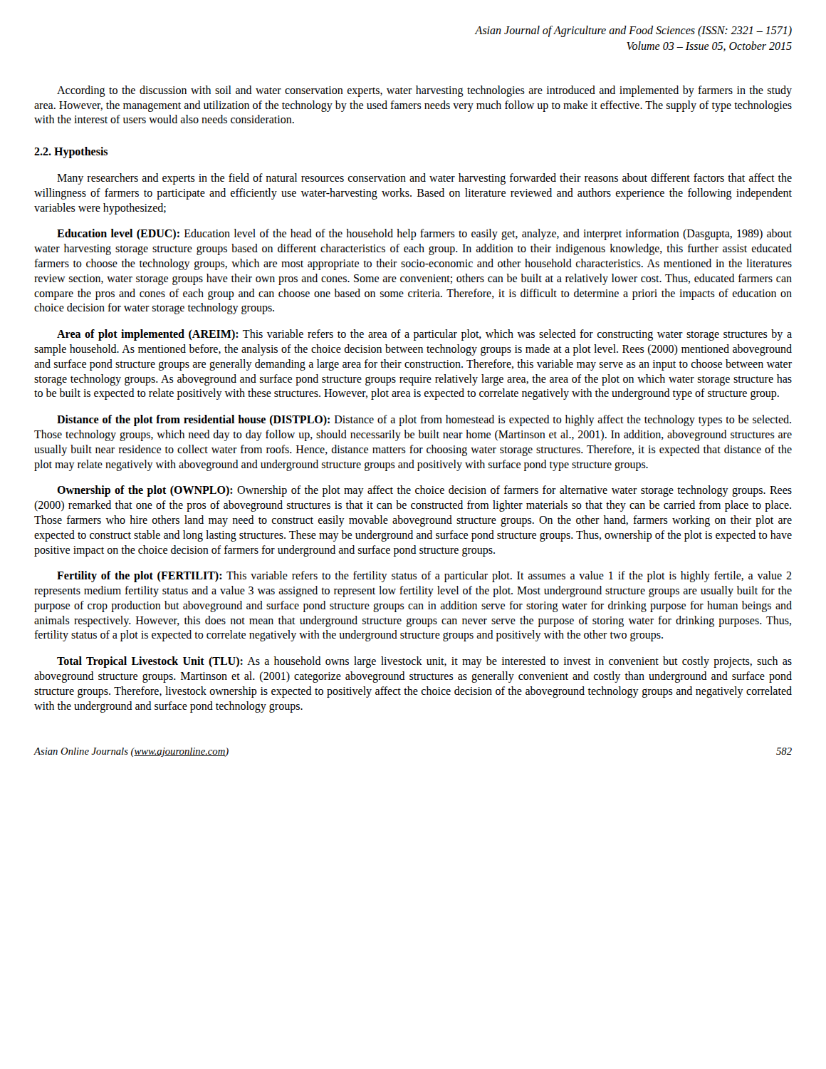Asian Journal of Agriculture and Food Sciences (ISSN: 2321 – 1571)
Volume 03 – Issue 05, October 2015
According to the discussion with soil and water conservation experts, water harvesting technologies are introduced and implemented by farmers in the study area. However, the management and utilization of the technology by the used famers needs very much follow up to make it effective. The supply of type technologies with the interest of users would also needs consideration.
2.2. Hypothesis
Many researchers and experts in the field of natural resources conservation and water harvesting forwarded their reasons about different factors that affect the willingness of farmers to participate and efficiently use water-harvesting works. Based on literature reviewed and authors experience the following independent variables were hypothesized;
Education level (EDUC): Education level of the head of the household help farmers to easily get, analyze, and interpret information (Dasgupta, 1989) about water harvesting storage structure groups based on different characteristics of each group. In addition to their indigenous knowledge, this further assist educated farmers to choose the technology groups, which are most appropriate to their socio-economic and other household characteristics. As mentioned in the literatures review section, water storage groups have their own pros and cones. Some are convenient; others can be built at a relatively lower cost. Thus, educated farmers can compare the pros and cones of each group and can choose one based on some criteria. Therefore, it is difficult to determine a priori the impacts of education on choice decision for water storage technology groups.
Area of plot implemented (AREIM): This variable refers to the area of a particular plot, which was selected for constructing water storage structures by a sample household. As mentioned before, the analysis of the choice decision between technology groups is made at a plot level. Rees (2000) mentioned aboveground and surface pond structure groups are generally demanding a large area for their construction. Therefore, this variable may serve as an input to choose between water storage technology groups. As aboveground and surface pond structure groups require relatively large area, the area of the plot on which water storage structure has to be built is expected to relate positively with these structures. However, plot area is expected to correlate negatively with the underground type of structure group.
Distance of the plot from residential house (DISTPLO): Distance of a plot from homestead is expected to highly affect the technology types to be selected. Those technology groups, which need day to day follow up, should necessarily be built near home (Martinson et al., 2001). In addition, aboveground structures are usually built near residence to collect water from roofs. Hence, distance matters for choosing water storage structures. Therefore, it is expected that distance of the plot may relate negatively with aboveground and underground structure groups and positively with surface pond type structure groups.
Ownership of the plot (OWNPLO): Ownership of the plot may affect the choice decision of farmers for alternative water storage technology groups. Rees (2000) remarked that one of the pros of aboveground structures is that it can be constructed from lighter materials so that they can be carried from place to place. Those farmers who hire others land may need to construct easily movable aboveground structure groups. On the other hand, farmers working on their plot are expected to construct stable and long lasting structures. These may be underground and surface pond structure groups. Thus, ownership of the plot is expected to have positive impact on the choice decision of farmers for underground and surface pond structure groups.
Fertility of the plot (FERTILIT): This variable refers to the fertility status of a particular plot. It assumes a value 1 if the plot is highly fertile, a value 2 represents medium fertility status and a value 3 was assigned to represent low fertility level of the plot. Most underground structure groups are usually built for the purpose of crop production but aboveground and surface pond structure groups can in addition serve for storing water for drinking purpose for human beings and animals respectively. However, this does not mean that underground structure groups can never serve the purpose of storing water for drinking purposes. Thus, fertility status of a plot is expected to correlate negatively with the underground structure groups and positively with the other two groups.
Total Tropical Livestock Unit (TLU): As a household owns large livestock unit, it may be interested to invest in convenient but costly projects, such as aboveground structure groups. Martinson et al. (2001) categorize aboveground structures as generally convenient and costly than underground and surface pond structure groups. Therefore, livestock ownership is expected to positively affect the choice decision of the aboveground technology groups and negatively correlated with the underground and surface pond technology groups.
Asian Online Journals (www.ajouronline.com) 582